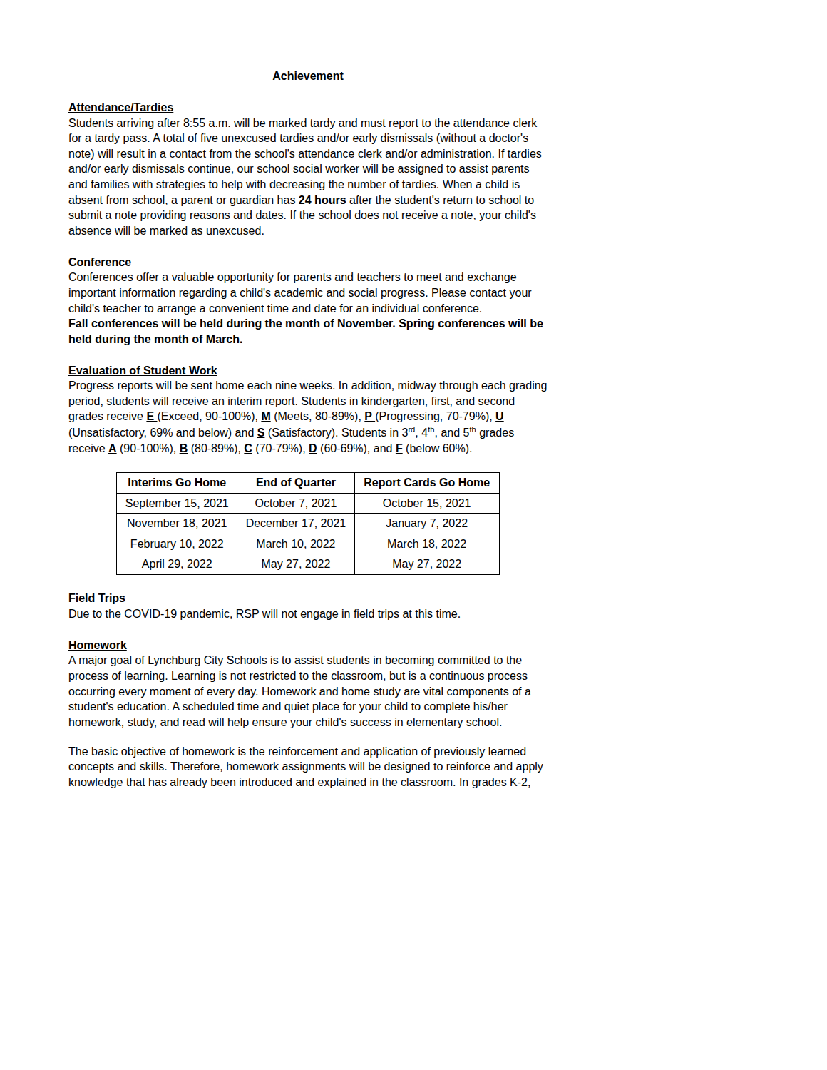Achievement
Attendance/Tardies
Students arriving after 8:55 a.m. will be marked tardy and must report to the attendance clerk for a tardy pass. A total of five unexcused tardies and/or early dismissals (without a doctor's note) will result in a contact from the school's attendance clerk and/or administration. If tardies and/or early dismissals continue, our school social worker will be assigned to assist parents and families with strategies to help with decreasing the number of tardies. When a child is absent from school, a parent or guardian has 24 hours after the student's return to school to submit a note providing reasons and dates. If the school does not receive a note, your child's absence will be marked as unexcused.
Conference
Conferences offer a valuable opportunity for parents and teachers to meet and exchange important information regarding a child's academic and social progress. Please contact your child's teacher to arrange a convenient time and date for an individual conference.
Fall conferences will be held during the month of November. Spring conferences will be held during the month of March.
Evaluation of Student Work
Progress reports will be sent home each nine weeks. In addition, midway through each grading period, students will receive an interim report. Students in kindergarten, first, and second grades receive E (Exceed, 90-100%), M (Meets, 80-89%), P (Progressing, 70-79%), U (Unsatisfactory, 69% and below) and S (Satisfactory). Students in 3rd, 4th, and 5th grades receive A (90-100%), B (80-89%), C (70-79%), D (60-69%), and F (below 60%).
| Interims Go Home | End of Quarter | Report Cards Go Home |
| --- | --- | --- |
| September 15, 2021 | October 7, 2021 | October 15, 2021 |
| November 18, 2021 | December 17, 2021 | January 7, 2022 |
| February 10, 2022 | March 10, 2022 | March 18, 2022 |
| April 29, 2022 | May 27, 2022 | May 27, 2022 |
Field Trips
Due to the COVID-19 pandemic, RSP will not engage in field trips at this time.
Homework
A major goal of Lynchburg City Schools is to assist students in becoming committed to the process of learning. Learning is not restricted to the classroom, but is a continuous process occurring every moment of every day. Homework and home study are vital components of a student's education. A scheduled time and quiet place for your child to complete his/her homework, study, and read will help ensure your child's success in elementary school.
The basic objective of homework is the reinforcement and application of previously learned concepts and skills. Therefore, homework assignments will be designed to reinforce and apply knowledge that has already been introduced and explained in the classroom. In grades K-2,